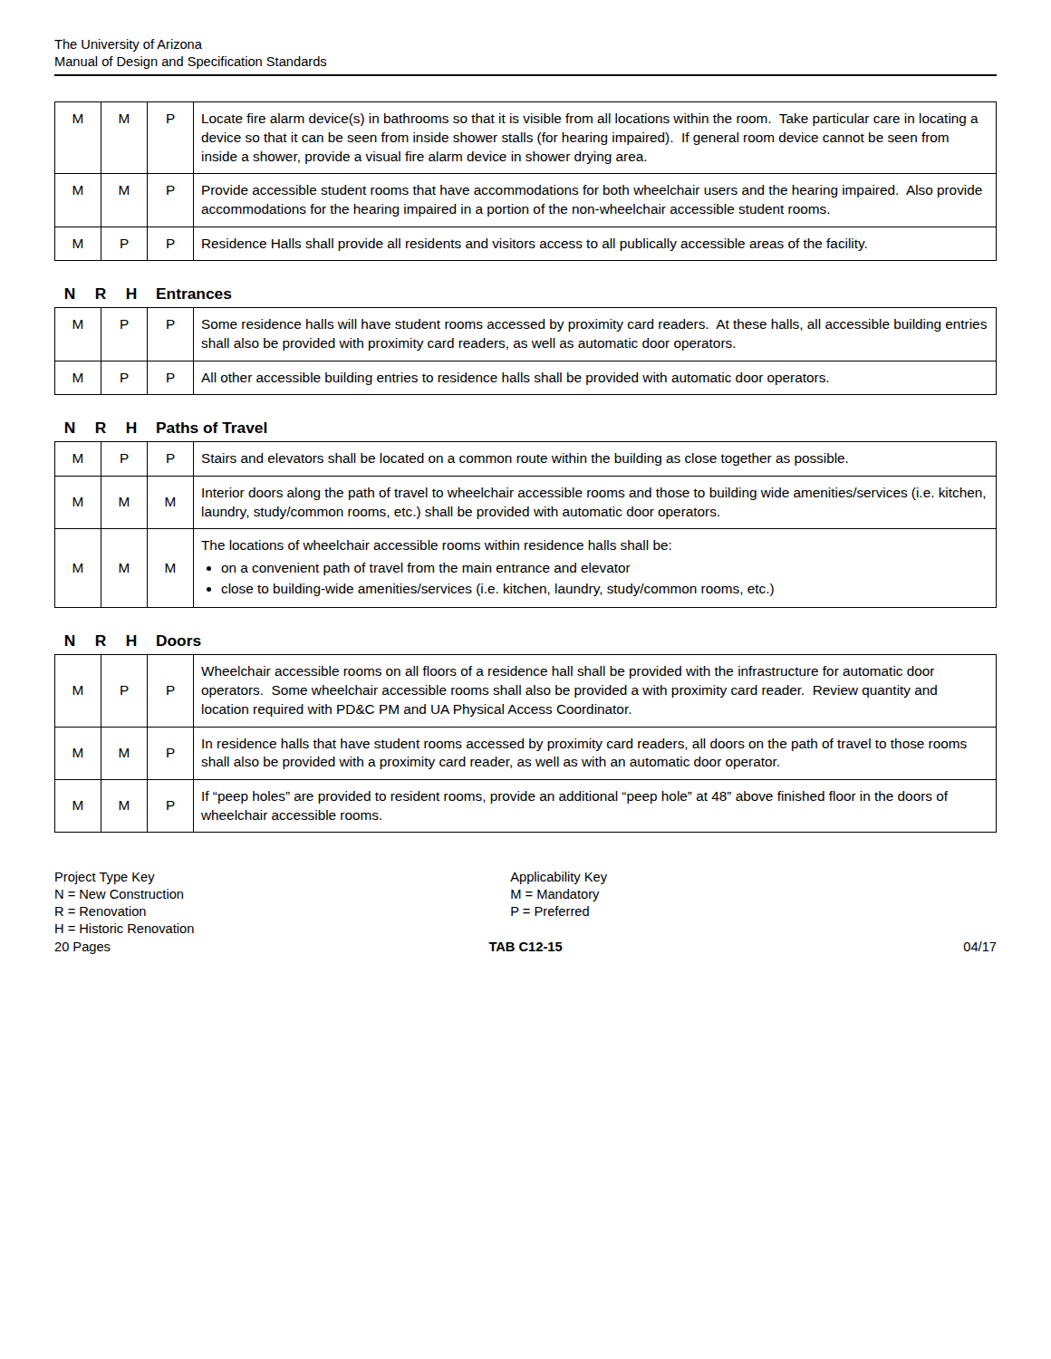The University of Arizona
Manual of Design and Specification Standards
| M | M | P | Locate fire alarm device(s) in bathrooms so that it is visible from all locations within the room. Take particular care in locating a device so that it can be seen from inside shower stalls (for hearing impaired). If general room device cannot be seen from inside a shower, provide a visual fire alarm device in shower drying area. |
| M | M | P | Provide accessible student rooms that have accommodations for both wheelchair users and the hearing impaired. Also provide accommodations for the hearing impaired in a portion of the non-wheelchair accessible student rooms. |
| M | P | P | Residence Halls shall provide all residents and visitors access to all publically accessible areas of the facility. |
NRH Entrances
| M | P | P | Some residence halls will have student rooms accessed by proximity card readers. At these halls, all accessible building entries shall also be provided with proximity card readers, as well as automatic door operators. |
| M | P | P | All other accessible building entries to residence halls shall be provided with automatic door operators. |
NRH Paths of Travel
| M | P | P | Stairs and elevators shall be located on a common route within the building as close together as possible. |
| M | M | M | Interior doors along the path of travel to wheelchair accessible rooms and those to building wide amenities/services (i.e. kitchen, laundry, study/common rooms, etc.) shall be provided with automatic door operators. |
| M | M | M | The locations of wheelchair accessible rooms within residence halls shall be: on a convenient path of travel from the main entrance and elevator close to building-wide amenities/services (i.e. kitchen, laundry, study/common rooms, etc.) |
NRH Doors
| M | P | P | Wheelchair accessible rooms on all floors of a residence hall shall be provided with the infrastructure for automatic door operators. Some wheelchair accessible rooms shall also be provided a with proximity card reader. Review quantity and location required with PD&C PM and UA Physical Access Coordinator. |
| M | M | P | In residence halls that have student rooms accessed by proximity card readers, all doors on the path of travel to those rooms shall also be provided with a proximity card reader, as well as with an automatic door operator. |
| M | M | P | If “peep holes” are provided to resident rooms, provide an additional “peep hole” at 48” above finished floor in the doors of wheelchair accessible rooms. |
Project Type Key
N = New Construction
R = Renovation
H = Historic Renovation
Applicability Key
M = Mandatory
P = Preferred
20 Pages
TAB C12-15
04/17